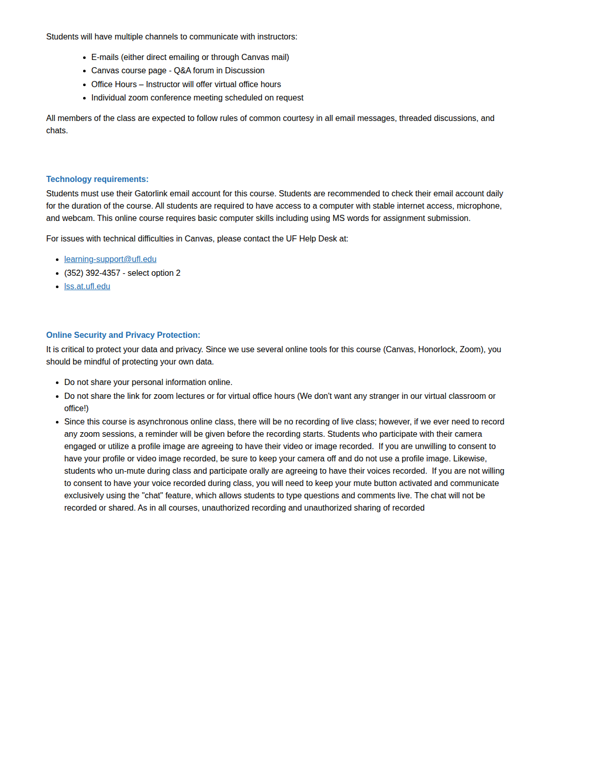Students will have multiple channels to communicate with instructors:
E-mails (either direct emailing or through Canvas mail)
Canvas course page - Q&A forum in Discussion
Office Hours – Instructor will offer virtual office hours
Individual zoom conference meeting scheduled on request
All members of the class are expected to follow rules of common courtesy in all email messages, threaded discussions, and chats.
Technology requirements:
Students must use their Gatorlink email account for this course. Students are recommended to check their email account daily for the duration of the course. All students are required to have access to a computer with stable internet access, microphone, and webcam. This online course requires basic computer skills including using MS words for assignment submission.
For issues with technical difficulties in Canvas, please contact the UF Help Desk at:
learning-support@ufl.edu
(352) 392-4357 - select option 2
lss.at.ufl.edu
Online Security and Privacy Protection:
It is critical to protect your data and privacy. Since we use several online tools for this course (Canvas, Honorlock, Zoom), you should be mindful of protecting your own data.
Do not share your personal information online.
Do not share the link for zoom lectures or for virtual office hours (We don't want any stranger in our virtual classroom or office!)
Since this course is asynchronous online class, there will be no recording of live class; however, if we ever need to record any zoom sessions, a reminder will be given before the recording starts. Students who participate with their camera engaged or utilize a profile image are agreeing to have their video or image recorded. If you are unwilling to consent to have your profile or video image recorded, be sure to keep your camera off and do not use a profile image. Likewise, students who un-mute during class and participate orally are agreeing to have their voices recorded. If you are not willing to consent to have your voice recorded during class, you will need to keep your mute button activated and communicate exclusively using the "chat" feature, which allows students to type questions and comments live. The chat will not be recorded or shared. As in all courses, unauthorized recording and unauthorized sharing of recorded